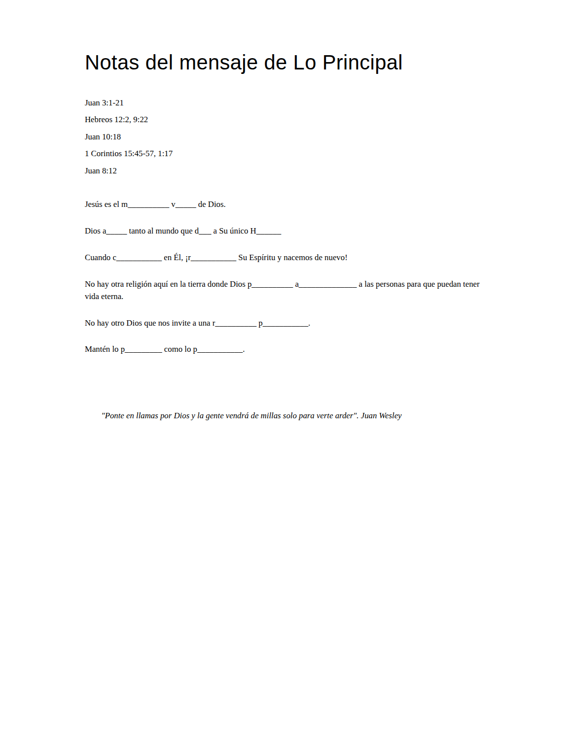Notas del mensaje de Lo Principal
Juan 3:1-21
Hebreos 12:2, 9:22
Juan 10:18
1 Corintios 15:45-57, 1:17
Juan 8:12
Jesús es el m__________ v_____ de Dios.
Dios a_____ tanto al mundo que d___ a Su único H______
Cuando c___________ en Él, ¡r___________ Su Espíritu y nacemos de nuevo!
No hay otra religión aquí en la tierra donde Dios p__________ a______________ a las personas para que puedan tener vida eterna.
No hay otro Dios que nos invite a una r__________ p___________.
Mantén lo p_________ como lo p___________.
"Ponte en llamas por Dios y la gente vendrá de millas solo para verte arder". Juan Wesley